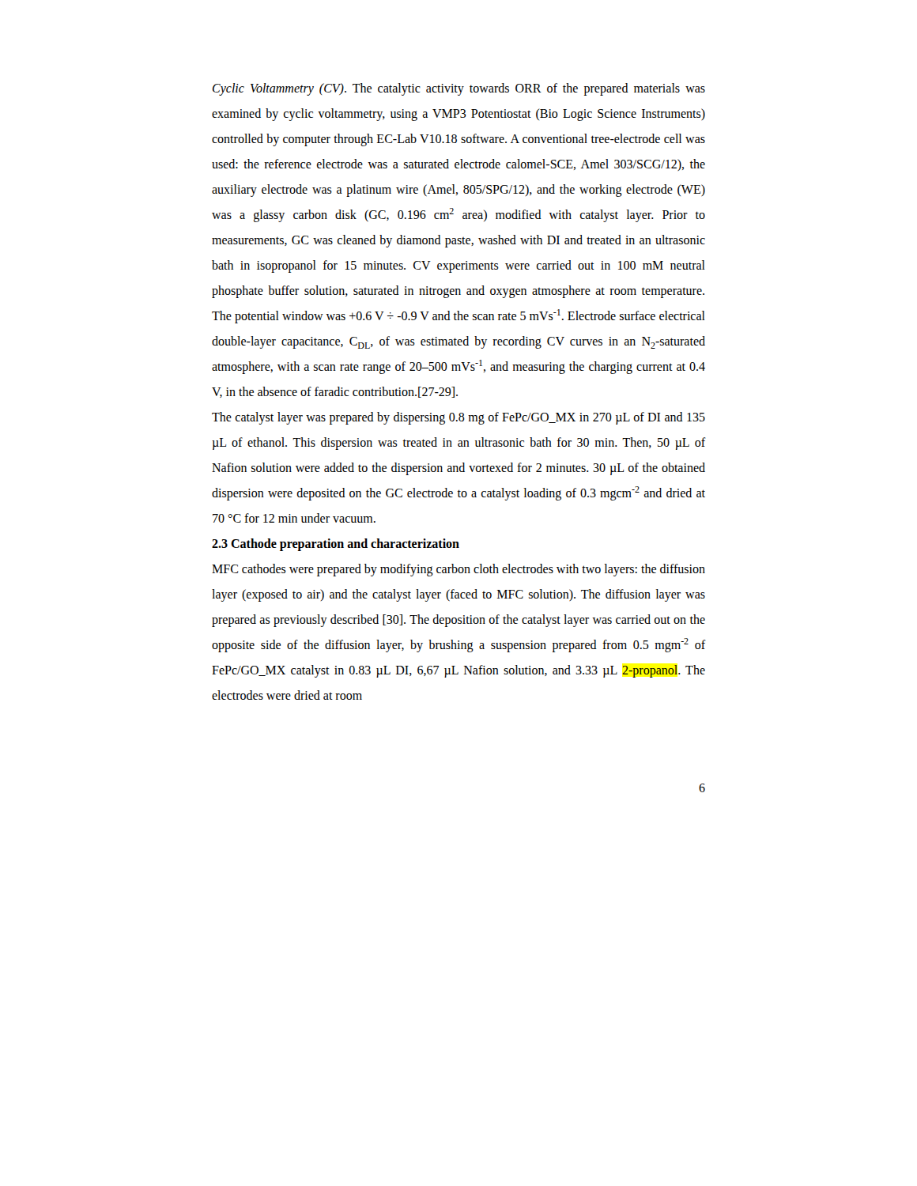Cyclic Voltammetry (CV). The catalytic activity towards ORR of the prepared materials was examined by cyclic voltammetry, using a VMP3 Potentiostat (Bio Logic Science Instruments) controlled by computer through EC-Lab V10.18 software. A conventional tree-electrode cell was used: the reference electrode was a saturated electrode calomel-SCE, Amel 303/SCG/12), the auxiliary electrode was a platinum wire (Amel, 805/SPG/12), and the working electrode (WE) was a glassy carbon disk (GC, 0.196 cm2 area) modified with catalyst layer. Prior to measurements, GC was cleaned by diamond paste, washed with DI and treated in an ultrasonic bath in isopropanol for 15 minutes. CV experiments were carried out in 100 mM neutral phosphate buffer solution, saturated in nitrogen and oxygen atmosphere at room temperature. The potential window was +0.6 V ÷ -0.9 V and the scan rate 5 mVs-1. Electrode surface electrical double-layer capacitance, CDL, of was estimated by recording CV curves in an N2-saturated atmosphere, with a scan rate range of 20–500 mVs-1, and measuring the charging current at 0.4 V, in the absence of faradic contribution.[27-29].
The catalyst layer was prepared by dispersing 0.8 mg of FePc/GO_MX in 270 µL of DI and 135 µL of ethanol. This dispersion was treated in an ultrasonic bath for 30 min. Then, 50 µL of Nafion solution were added to the dispersion and vortexed for 2 minutes. 30 µL of the obtained dispersion were deposited on the GC electrode to a catalyst loading of 0.3 mgcm-2 and dried at 70 °C for 12 min under vacuum.
2.3 Cathode preparation and characterization
MFC cathodes were prepared by modifying carbon cloth electrodes with two layers: the diffusion layer (exposed to air) and the catalyst layer (faced to MFC solution). The diffusion layer was prepared as previously described [30]. The deposition of the catalyst layer was carried out on the opposite side of the diffusion layer, by brushing a suspension prepared from 0.5 mgm-2 of FePc/GO_MX catalyst in 0.83 µL DI, 6,67 µL Nafion solution, and 3.33 µL 2-propanol. The electrodes were dried at room
6